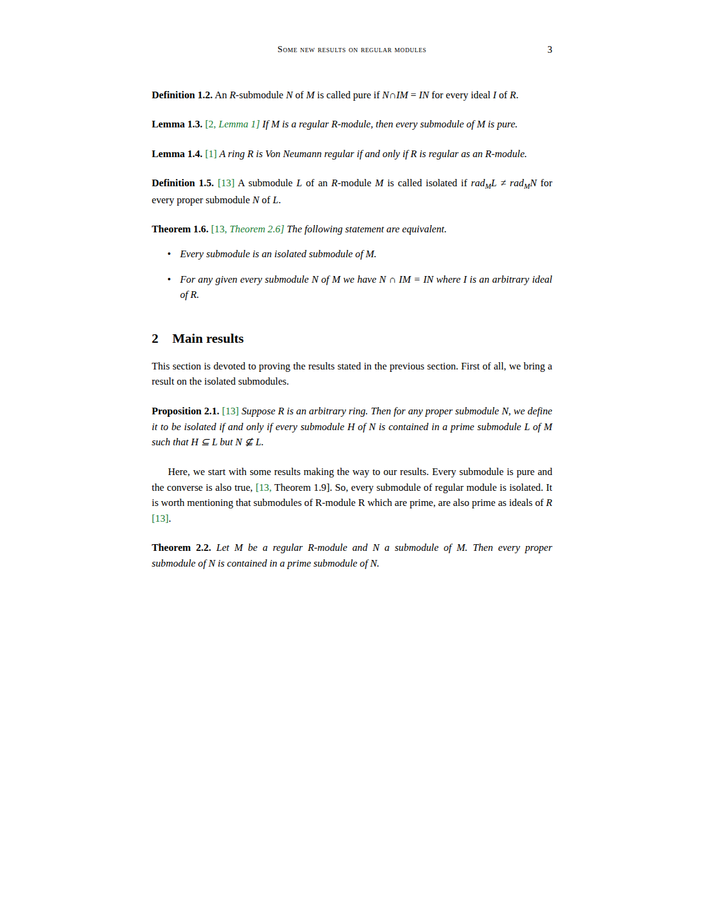Some new results on regular modules 3
Definition 1.2. An R-submodule N of M is called pure if N∩IM = IN for every ideal I of R.
Lemma 1.3. [2, Lemma 1] If M is a regular R-module, then every submodule of M is pure.
Lemma 1.4. [1] A ring R is Von Neumann regular if and only if R is regular as an R-module.
Definition 1.5. [13] A submodule L of an R-module M is called isolated if radML ≠ radMN for every proper submodule N of L.
Theorem 1.6. [13, Theorem 2.6] The following statement are equivalent.
Every submodule is an isolated submodule of M.
For any given every submodule N of M we have N ∩ IM = IN where I is an arbitrary ideal of R.
2 Main results
This section is devoted to proving the results stated in the previous section. First of all, we bring a result on the isolated submodules.
Proposition 2.1. [13] Suppose R is an arbitrary ring. Then for any proper submodule N, we define it to be isolated if and only if every submodule H of N is contained in a prime submodule L of M such that H ⊆ L but N ⊈ L.
Here, we start with some results making the way to our results. Every submodule is pure and the converse is also true, [13, Theorem 1.9]. So, every submodule of regular module is isolated. It is worth mentioning that submodules of R-module R which are prime, are also prime as ideals of R [13].
Theorem 2.2. Let M be a regular R-module and N a submodule of M. Then every proper submodule of N is contained in a prime submodule of N.